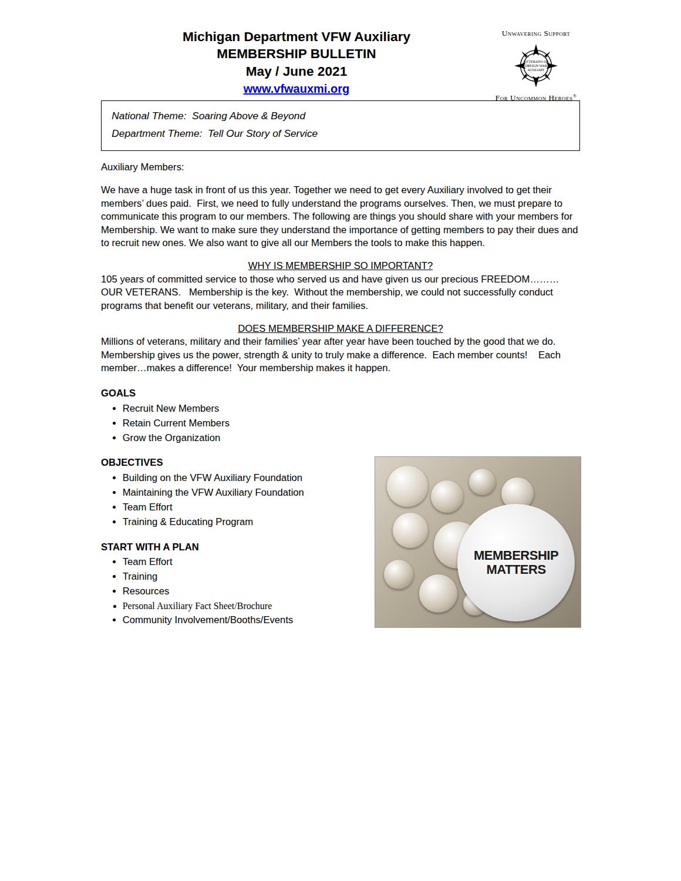Unwavering Support
VETERANS OF FOREIGN WARS AUXILIARY
For Uncommon Heroes®
Michigan Department VFW Auxiliary MEMBERSHIP BULLETIN May / June 2021
www.vfwauxmi.org
National Theme: Soaring Above & Beyond
Department Theme: Tell Our Story of Service
Auxiliary Members:
We have a huge task in front of us this year. Together we need to get every Auxiliary involved to get their members’ dues paid. First, we need to fully understand the programs ourselves. Then, we must prepare to communicate this program to our members. The following are things you should share with your members for Membership. We want to make sure they understand the importance of getting members to pay their dues and to recruit new ones. We also want to give all our Members the tools to make this happen.
WHY IS MEMBERSHIP SO IMPORTANT?
105 years of committed service to those who served us and have given us our precious FREEDOM………OUR VETERANS. Membership is the key. Without the membership, we could not successfully conduct programs that benefit our veterans, military, and their families.
DOES MEMBERSHIP MAKE A DIFFERENCE?
Millions of veterans, military and their families’ year after year have been touched by the good that we do. Membership gives us the power, strength & unity to truly make a difference. Each member counts! Each member…makes a difference! Your membership makes it happen.
GOALS
Recruit New Members
Retain Current Members
Grow the Organization
MEMBERSHIP
MATTERS
OBJECTIVES
Building on the VFW Auxiliary Foundation
Maintaining the VFW Auxiliary Foundation
Team Effort
Training & Educating Program
START WITH A PLAN
Team Effort
Training
Resources
Personal Auxiliary Fact Sheet/Brochure
Community Involvement/Booths/Events